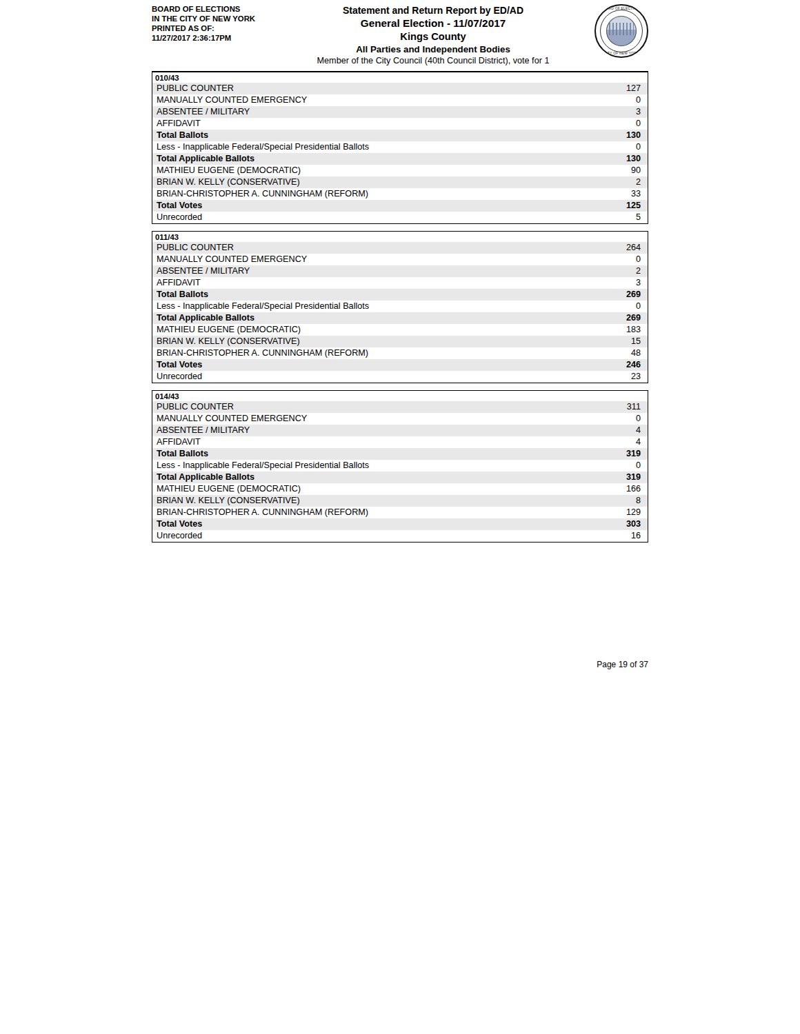BOARD OF ELECTIONS
IN THE CITY OF NEW YORK
PRINTED AS OF:
11/27/2017 2:36:17PM
Statement and Return Report by ED/AD
General Election - 11/07/2017
Kings County
All Parties and Independent Bodies
Member of the City Council (40th Council District), vote for 1
BOARD OF ELECTIONS
CITY OF NEW YORK
010/43
| PUBLIC COUNTER | 127 |
| MANUALLY COUNTED EMERGENCY | 0 |
| ABSENTEE / MILITARY | 3 |
| AFFIDAVIT | 0 |
| Total Ballots | 130 |
| Less - Inapplicable Federal/Special Presidential Ballots | 0 |
| Total Applicable Ballots | 130 |
| MATHIEU EUGENE (DEMOCRATIC) | 90 |
| BRIAN W. KELLY (CONSERVATIVE) | 2 |
| BRIAN-CHRISTOPHER A. CUNNINGHAM (REFORM) | 33 |
| Total Votes | 125 |
| Unrecorded | 5 |
011/43
| PUBLIC COUNTER | 264 |
| MANUALLY COUNTED EMERGENCY | 0 |
| ABSENTEE / MILITARY | 2 |
| AFFIDAVIT | 3 |
| Total Ballots | 269 |
| Less - Inapplicable Federal/Special Presidential Ballots | 0 |
| Total Applicable Ballots | 269 |
| MATHIEU EUGENE (DEMOCRATIC) | 183 |
| BRIAN W. KELLY (CONSERVATIVE) | 15 |
| BRIAN-CHRISTOPHER A. CUNNINGHAM (REFORM) | 48 |
| Total Votes | 246 |
| Unrecorded | 23 |
014/43
| PUBLIC COUNTER | 311 |
| MANUALLY COUNTED EMERGENCY | 0 |
| ABSENTEE / MILITARY | 4 |
| AFFIDAVIT | 4 |
| Total Ballots | 319 |
| Less - Inapplicable Federal/Special Presidential Ballots | 0 |
| Total Applicable Ballots | 319 |
| MATHIEU EUGENE (DEMOCRATIC) | 166 |
| BRIAN W. KELLY (CONSERVATIVE) | 8 |
| BRIAN-CHRISTOPHER A. CUNNINGHAM (REFORM) | 129 |
| Total Votes | 303 |
| Unrecorded | 16 |
Page 19 of 37